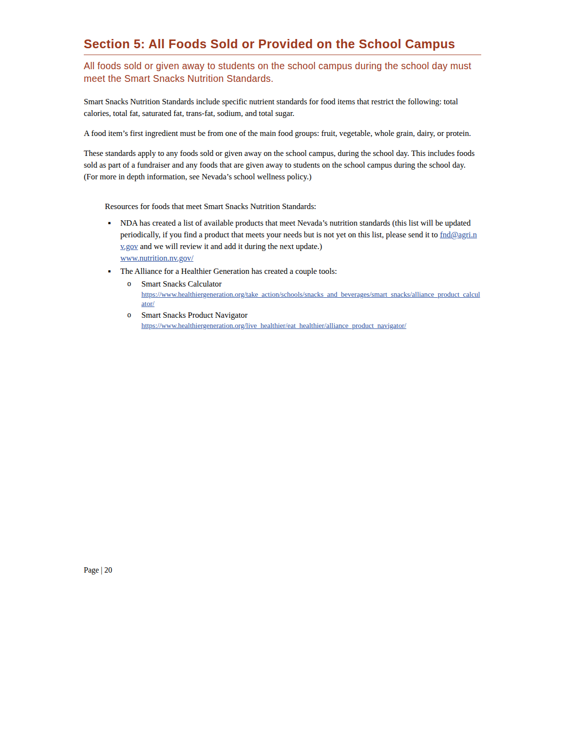Section 5: All Foods Sold or Provided on the School Campus
All foods sold or given away to students on the school campus during the school day must meet the Smart Snacks Nutrition Standards.
Smart Snacks Nutrition Standards include specific nutrient standards for food items that restrict the following: total calories, total fat, saturated fat, trans-fat, sodium, and total sugar.
A food item’s first ingredient must be from one of the main food groups: fruit, vegetable, whole grain, dairy, or protein.
These standards apply to any foods sold or given away on the school campus, during the school day. This includes foods sold as part of a fundraiser and any foods that are given away to students on the school campus during the school day. (For more in depth information, see Nevada’s school wellness policy.)
Resources for foods that meet Smart Snacks Nutrition Standards:
NDA has created a list of available products that meet Nevada’s nutrition standards (this list will be updated periodically, if you find a product that meets your needs but is not yet on this list, please send it to fnd@agri.nv.gov and we will review it and add it during the next update.)
www.nutrition.nv.gov/
The Alliance for a Healthier Generation has created a couple tools:
Smart Snacks Calculator
https://www.healthiergeneration.org/take_action/schools/snacks_and_beverages/smart_snacks/alliance_product_calculator/
Smart Snacks Product Navigator
https://www.healthiergeneration.org/live_healthier/eat_healthier/alliance_product_navigator/
Page | 20